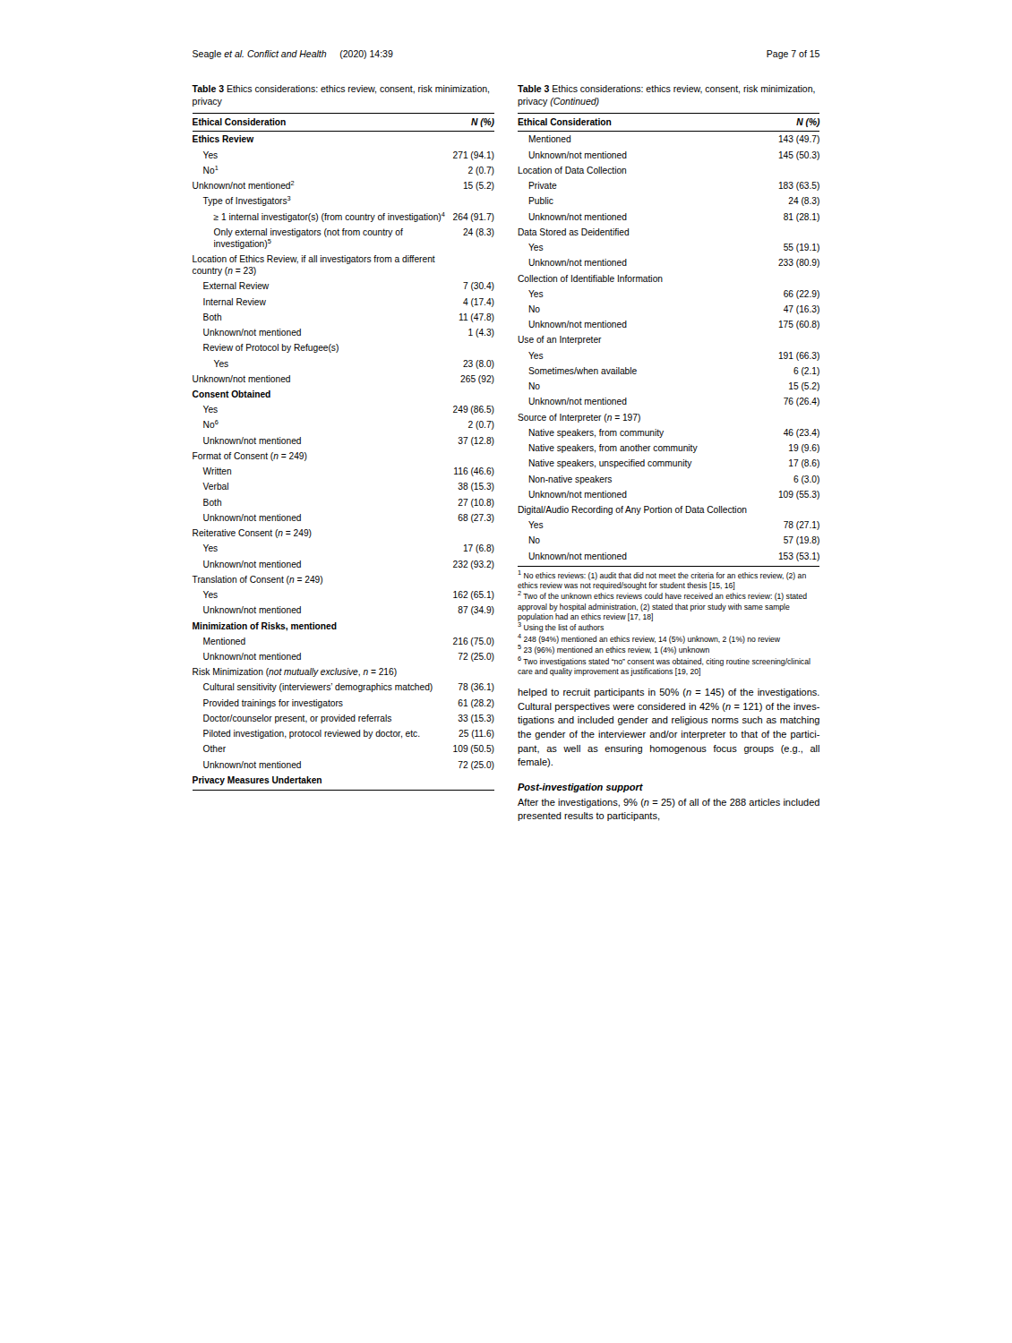Seagle et al. Conflict and Health (2020) 14:39
Page 7 of 15
Table 3 Ethics considerations: ethics review, consent, risk minimization, privacy
| Ethical Consideration | N (%) |
| --- | --- |
| Ethics Review | |
| Yes | 271 (94.1) |
| No 1 | 2 (0.7) |
| Unknown/not mentioned 2 | 15 (5.2) |
| Type of Investigators 3 | |
| ≥ 1 internal investigator(s) (from country of investigation) 4 | 264 (91.7) |
| Only external investigators (not from country of investigation) 5 | 24 (8.3) |
| Location of Ethics Review, if all investigators from a different country ( n = 23) | |
| External Review | 7 (30.4) |
| Internal Review | 4 (17.4) |
| Both | 11 (47.8) |
| Unknown/not mentioned | 1 (4.3) |
| Review of Protocol by Refugee(s) | |
| Yes | 23 (8.0) |
| Unknown/not mentioned | 265 (92) |
| Consent Obtained | |
| Yes | 249 (86.5) |
| No 6 | 2 (0.7) |
| Unknown/not mentioned | 37 (12.8) |
| Format of Consent ( n = 249) | |
| Written | 116 (46.6) |
| Verbal | 38 (15.3) |
| Both | 27 (10.8) |
| Unknown/not mentioned | 68 (27.3) |
| Reiterative Consent ( n = 249) | |
| Yes | 17 (6.8) |
| Unknown/not mentioned | 232 (93.2) |
| Translation of Consent ( n = 249) | |
| Yes | 162 (65.1) |
| Unknown/not mentioned | 87 (34.9) |
| Minimization of Risks, mentioned | |
| Mentioned | 216 (75.0) |
| Unknown/not mentioned | 72 (25.0) |
| Risk Minimization ( not mutually exclusive , n = 216) | |
| Cultural sensitivity (interviewers’ demographics matched) | 78 (36.1) |
| Provided trainings for investigators | 61 (28.2) |
| Doctor/counselor present, or provided referrals | 33 (15.3) |
| Piloted investigation, protocol reviewed by doctor, etc. | 25 (11.6) |
| Other | 109 (50.5) |
| Unknown/not mentioned | 72 (25.0) |
| Privacy Measures Undertaken | |
Table 3 Ethics considerations: ethics review, consent, risk minimization, privacy (Continued)
| Ethical Consideration | N (%) |
| --- | --- |
| Mentioned | 143 (49.7) |
| Unknown/not mentioned | 145 (50.3) |
| Location of Data Collection | |
| Private | 183 (63.5) |
| Public | 24 (8.3) |
| Unknown/not mentioned | 81 (28.1) |
| Data Stored as Deidentified | |
| Yes | 55 (19.1) |
| Unknown/not mentioned | 233 (80.9) |
| Collection of Identifiable Information | |
| Yes | 66 (22.9) |
| No | 47 (16.3) |
| Unknown/not mentioned | 175 (60.8) |
| Use of an Interpreter | |
| Yes | 191 (66.3) |
| Sometimes/when available | 6 (2.1) |
| No | 15 (5.2) |
| Unknown/not mentioned | 76 (26.4) |
| Source of Interpreter ( n = 197) | |
| Native speakers, from community | 46 (23.4) |
| Native speakers, from another community | 19 (9.6) |
| Native speakers, unspecified community | 17 (8.6) |
| Non-native speakers | 6 (3.0) |
| Unknown/not mentioned | 109 (55.3) |
| Digital/Audio Recording of Any Portion of Data Collection | |
| Yes | 78 (27.1) |
| No | 57 (19.8) |
| Unknown/not mentioned | 153 (53.1) |
1 No ethics reviews: (1) audit that did not meet the criteria for an ethics review, (2) an ethics review was not required/sought for student thesis [15, 16]
2 Two of the unknown ethics reviews could have received an ethics review: (1) stated approval by hospital administration, (2) stated that prior study with same sample population had an ethics review [17, 18]
3 Using the list of authors
4 248 (94%) mentioned an ethics review, 14 (5%) unknown, 2 (1%) no review
5 23 (96%) mentioned an ethics review, 1 (4%) unknown
6 Two investigations stated “no” consent was obtained, citing routine screening/clinical care and quality improvement as justifications [19, 20]
helped to recruit participants in 50% (n = 145) of the investigations. Cultural perspectives were considered in 42% (n = 121) of the investigations and included gender and religious norms such as matching the gender of the interviewer and/or interpreter to that of the participant, as well as ensuring homogenous focus groups (e.g., all female).
Post-investigation support
After the investigations, 9% (n = 25) of all of the 288 articles included presented results to participants,